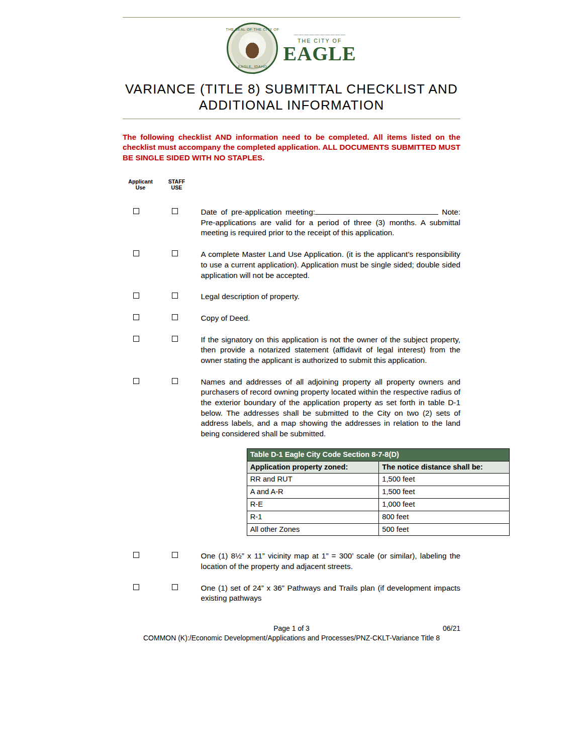THE SEAL OF THE CITY OF EAGLE, IDAHO
——————————
THE CITY OF
EAGLE
VARIANCE (TITLE 8) SUBMITTAL CHECKLIST AND
ADDITIONAL INFORMATION
The following checklist AND information need to be completed. All items listed on the checklist must accompany the completed application. ALL DOCUMENTS SUBMITTED MUST BE SINGLE SIDED WITH NO STAPLES.
Applicant
Use
STAFF
USE
Date of pre-application meeting: Note: Pre-applications are valid for a period of three (3) months. A submittal meeting is required prior to the receipt of this application.
A complete Master Land Use Application. (it is the applicant’s responsibility to use a current application). Application must be single sided; double sided application will not be accepted.
Legal description of property.
Copy of Deed.
If the signatory on this application is not the owner of the subject property, then provide a notarized statement (affidavit of legal interest) from the owner stating the applicant is authorized to submit this application.
Names and addresses of all adjoining property all property owners and purchasers of record owning property located within the respective radius of the exterior boundary of the application property as set forth in table D-1 below. The addresses shall be submitted to the City on two (2) sets of address labels, and a map showing the addresses in relation to the land being considered shall be submitted.
| Table D-1 Eagle City Code Section 8-7-8(D) |
| --- |
| Application property zoned: | The notice distance shall be: |
| RR and RUT | 1,500 feet |
| A and A-R | 1,500 feet |
| R-E | 1,000 feet |
| R-1 | 800 feet |
| All other Zones | 500 feet |
One (1) 8½” x 11” vicinity map at 1” = 300’ scale (or similar), labeling the location of the property and adjacent streets.
One (1) set of 24” x 36” Pathways and Trails plan (if development impacts existing pathways
06/21
Page 1 of 3
COMMON (K):/Economic Development/Applications and Processes/PNZ-CKLT-Variance Title 8